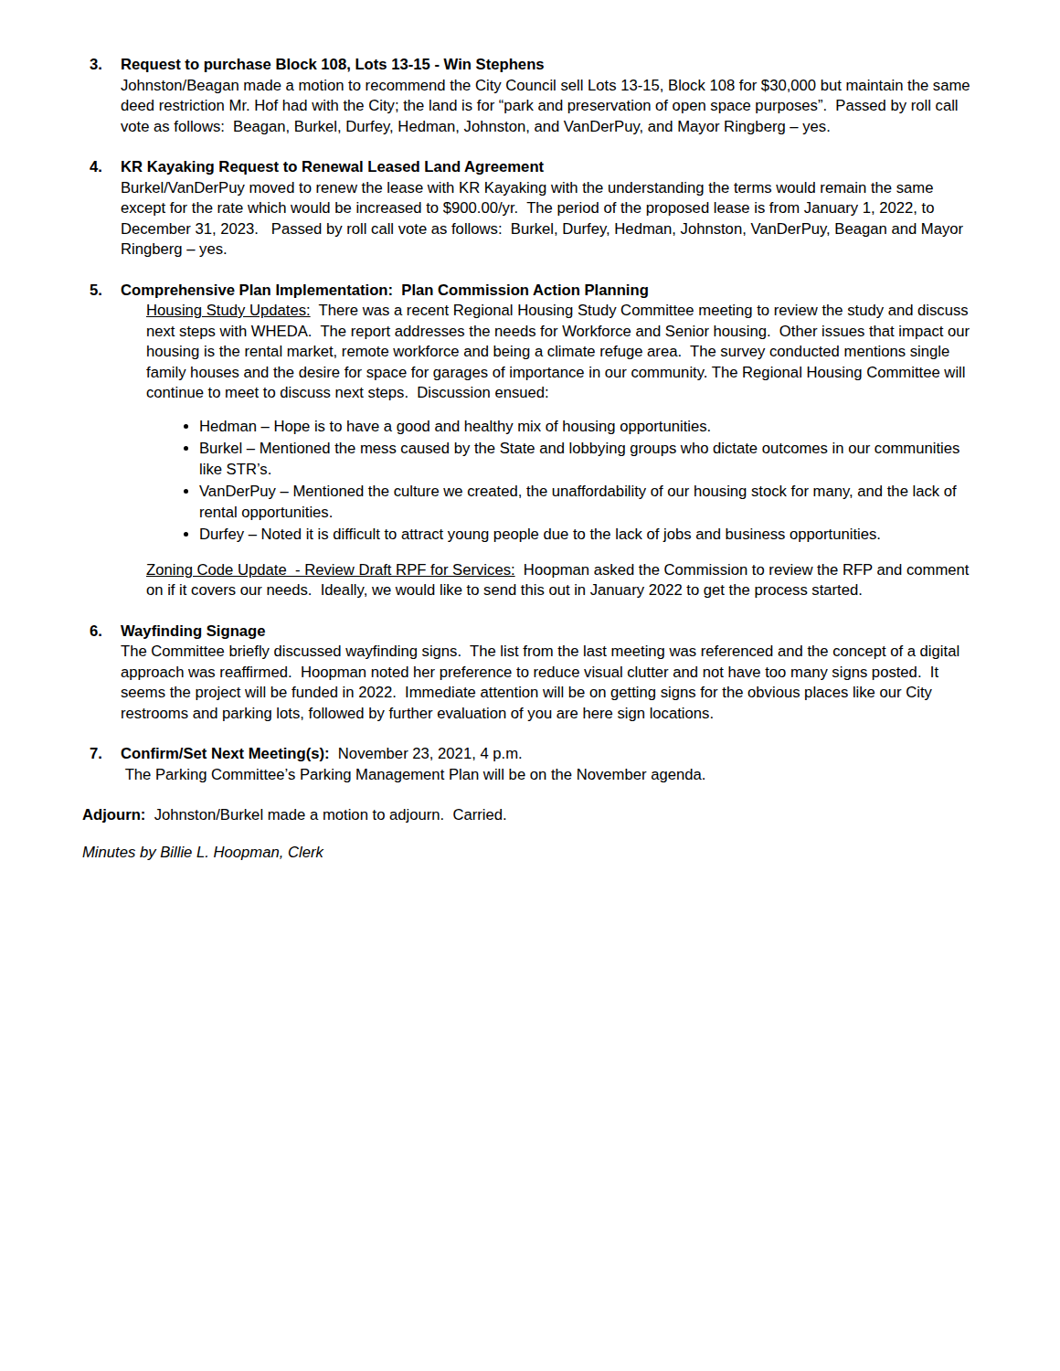Request to purchase Block 108, Lots 13-15 - Win Stephens Johnston/Beagan made a motion to recommend the City Council sell Lots 13-15, Block 108 for $30,000 but maintain the same deed restriction Mr. Hof had with the City; the land is for “park and preservation of open space purposes”. Passed by roll call vote as follows: Beagan, Burkel, Durfey, Hedman, Johnston, and VanDerPuy, and Mayor Ringberg – yes.
KR Kayaking Request to Renewal Leased Land Agreement Burkel/VanDerPuy moved to renew the lease with KR Kayaking with the understanding the terms would remain the same except for the rate which would be increased to $900.00/yr. The period of the proposed lease is from January 1, 2022, to December 31, 2023. Passed by roll call vote as follows: Burkel, Durfey, Hedman, Johnston, VanDerPuy, Beagan and Mayor Ringberg – yes.
Comprehensive Plan Implementation: Plan Commission Action Planning
Housing Study Updates: There was a recent Regional Housing Study Committee meeting to review the study and discuss next steps with WHEDA. The report addresses the needs for Workforce and Senior housing. Other issues that impact our housing is the rental market, remote workforce and being a climate refuge area. The survey conducted mentions single family houses and the desire for space for garages of importance in our community. The Regional Housing Committee will continue to meet to discuss next steps. Discussion ensued:
Hedman – Hope is to have a good and healthy mix of housing opportunities.
Burkel – Mentioned the mess caused by the State and lobbying groups who dictate outcomes in our communities like STR’s.
VanDerPuy – Mentioned the culture we created, the unaffordability of our housing stock for many, and the lack of rental opportunities.
Durfey – Noted it is difficult to attract young people due to the lack of jobs and business opportunities.
Zoning Code Update - Review Draft RPF for Services: Hoopman asked the Commission to review the RFP and comment on if it covers our needs. Ideally, we would like to send this out in January 2022 to get the process started.
Wayfinding Signage The Committee briefly discussed wayfinding signs. The list from the last meeting was referenced and the concept of a digital approach was reaffirmed. Hoopman noted her preference to reduce visual clutter and not have too many signs posted. It seems the project will be funded in 2022. Immediate attention will be on getting signs for the obvious places like our City restrooms and parking lots, followed by further evaluation of you are here sign locations.
Confirm/Set Next Meeting(s): November 23, 2021, 4 p.m. The Parking Committee’s Parking Management Plan will be on the November agenda.
Adjourn: Johnston/Burkel made a motion to adjourn. Carried.
Minutes by Billie L. Hoopman, Clerk